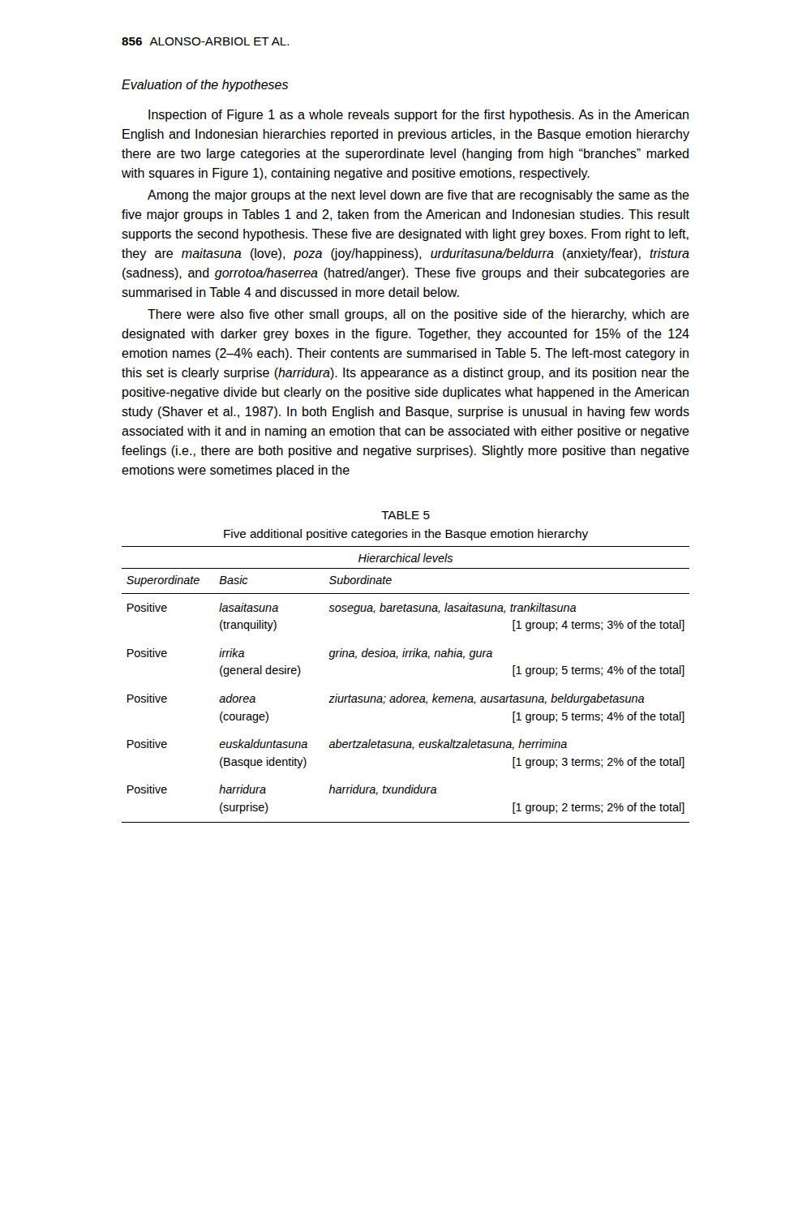856 ALONSO-ARBIOL ET AL.
Evaluation of the hypotheses
Inspection of Figure 1 as a whole reveals support for the first hypothesis. As in the American English and Indonesian hierarchies reported in previous articles, in the Basque emotion hierarchy there are two large categories at the superordinate level (hanging from high “branches” marked with squares in Figure 1), containing negative and positive emotions, respectively.
Among the major groups at the next level down are five that are recognisably the same as the five major groups in Tables 1 and 2, taken from the American and Indonesian studies. This result supports the second hypothesis. These five are designated with light grey boxes. From right to left, they are maitasuna (love), poza (joy/happiness), urduritasuna/beldurra (anxiety/fear), tristura (sadness), and gorrotoa/haserrea (hatred/anger). These five groups and their subcategories are summarised in Table 4 and discussed in more detail below.
There were also five other small groups, all on the positive side of the hierarchy, which are designated with darker grey boxes in the figure. Together, they accounted for 15% of the 124 emotion names (2–4% each). Their contents are summarised in Table 5. The left-most category in this set is clearly surprise (harridura). Its appearance as a distinct group, and its position near the positive-negative divide but clearly on the positive side duplicates what happened in the American study (Shaver et al., 1987). In both English and Basque, surprise is unusual in having few words associated with it and in naming an emotion that can be associated with either positive or negative feelings (i.e., there are both positive and negative surprises). Slightly more positive than negative emotions were sometimes placed in the
TABLE 5 Five additional positive categories in the Basque emotion hierarchy
| Hierarchical levels |
| --- |
| Superordinate | Basic | Subordinate |
| Positive | lasaitasuna (tranquility) | sosegua, baretasuna, lasaitasuna, trankiltasuna [1 group; 4 terms; 3% of the total] |
| Positive | irrika (general desire) | grina, desioa, irrika, nahia, gura [1 group; 5 terms; 4% of the total] |
| Positive | adorea (courage) | ziurtasuna; adorea, kemena, ausartasuna, beldurgabetasuna [1 group; 5 terms; 4% of the total] |
| Positive | euskalduntasuna (Basque identity) | abertzaletasuna, euskaltzaletasuna, herrimina [1 group; 3 terms; 2% of the total] |
| Positive | harridura (surprise) | harridura, txundidura [1 group; 2 terms; 2% of the total] |